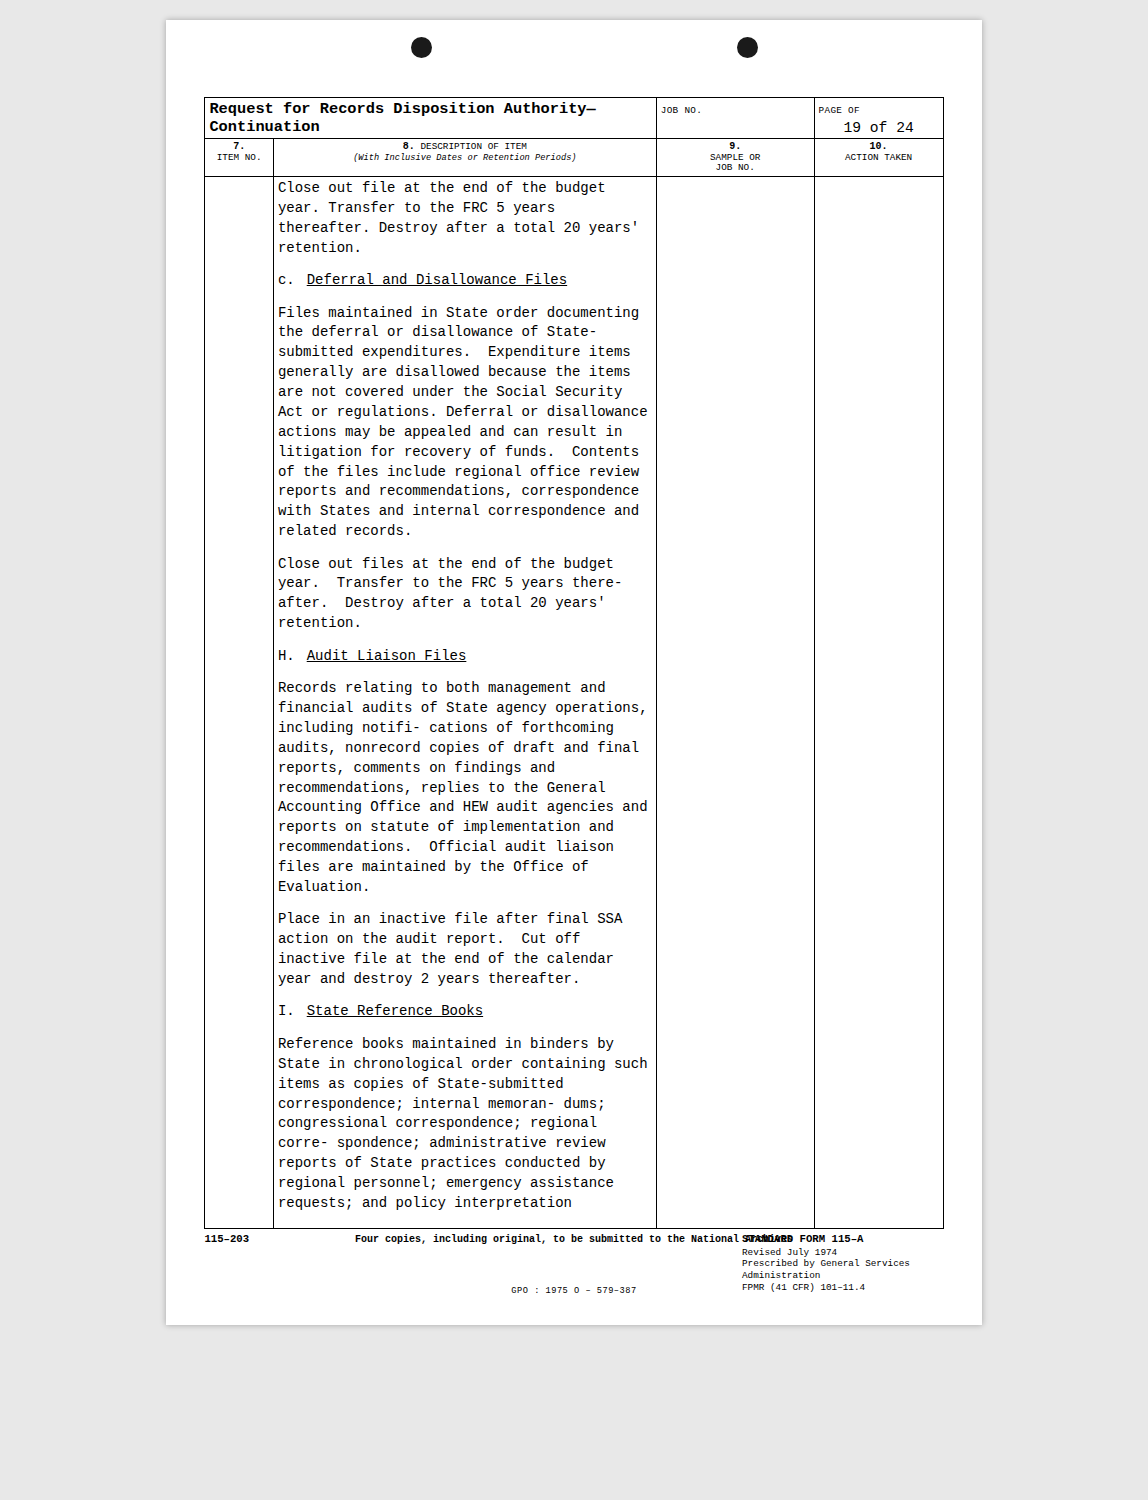| Request for Records Disposition Authority—Continuation | JOB NO. | PAGE OF 19 of 24 |
| 7. ITEM NO. | 8. DESCRIPTION OF ITEM (With Inclusive Dates or Retention Periods) | 9. SAMPLE OR JOB NO. | 10. ACTION TAKEN |
| | Close out file at the end of the budget year. Transfer to the FRC 5 years thereafter. Destroy after a total 20 years' retention. c. Deferral and Disallowance Files Files maintained in State order documenting the deferral or disallowance of State-submitted expenditures. Expenditure items generally are disallowed because the items are not covered under the Social Security Act or regulations. Deferral or disallowance actions may be appealed and can result in litigation for recovery of funds. Contents of the files include regional office review reports and recommendations, correspondence with States and internal correspondence and related records. Close out files at the end of the budget year. Transfer to the FRC 5 years there- after. Destroy after a total 20 years' retention. H. Audit Liaison Files Records relating to both management and financial audits of State agency operations, including notifi- cations of forthcoming audits, nonrecord copies of draft and final reports, comments on findings and recommendations, replies to the General Accounting Office and HEW audit agencies and reports on statute of implementation and recommendations. Official audit liaison files are maintained by the Office of Evaluation. Place in an inactive file after final SSA action on the audit report. Cut off inactive file at the end of the calendar year and destroy 2 years thereafter. I. State Reference Books Reference books maintained in binders by State in chronological order containing such items as copies of State-submitted correspondence; internal memoran- dums; congressional correspondence; regional corre- spondence; administrative review reports of State practices conducted by regional personnel; emergency assistance requests; and policy interpretation | | |
115–203
Four copies, including original, to be submitted to the National Archives
STANDARD FORM 115–A
Revised July 1974
Prescribed by General Services
Administration
FPMR (41 CFR) 101–11.4
GPO : 1975 O – 579–387